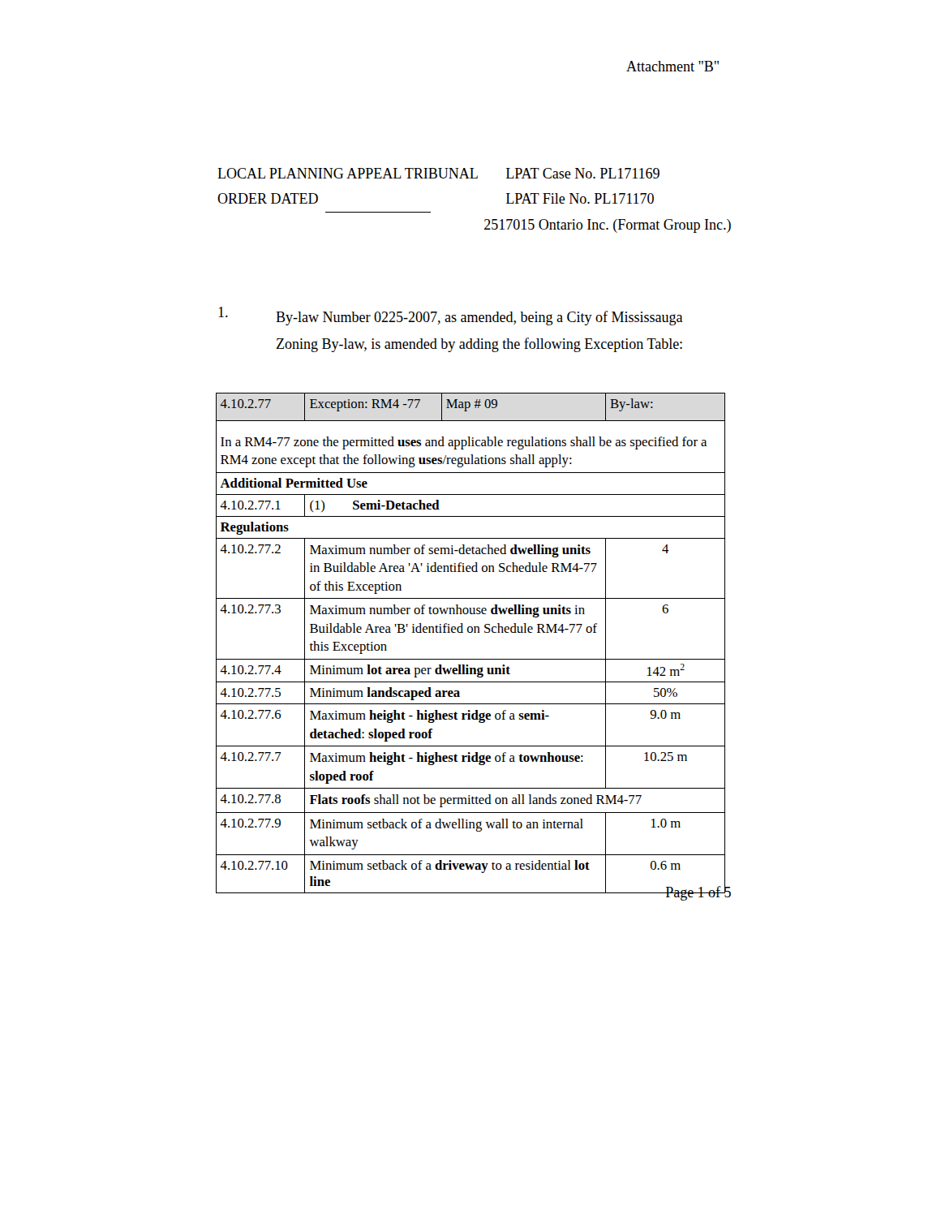Attachment "B"
LOCAL PLANNING APPEAL TRIBUNAL
LPAT Case No. PL171169
ORDER DATED
LPAT File No. PL171170
2517015 Ontario Inc. (Format Group Inc.)
1.
By-law Number 0225-2007, as amended, being a City of Mississauga Zoning By-law, is amended by adding the following Exception Table:
| 4.10.2.77 | Exception: RM4 -77 | Map # 09 | By-law: |
| In a RM4-77 zone the permitted uses and applicable regulations shall be as specified for a RM4 zone except that the following uses /regulations shall apply: |
| Additional Permitted Use |
| 4.10.2.77.1 | (1) Semi-Detached |
| Regulations |
| 4.10.2.77.2 | Maximum number of semi-detached dwelling units in Buildable Area 'A' identified on Schedule RM4-77 of this Exception | 4 |
| 4.10.2.77.3 | Maximum number of townhouse dwelling units in Buildable Area 'B' identified on Schedule RM4-77 of this Exception | 6 |
| 4.10.2.77.4 | Minimum lot area per dwelling unit | 142 m 2 |
| 4.10.2.77.5 | Minimum landscaped area | 50% |
| 4.10.2.77.6 | Maximum height - highest ridge of a semi-detached : sloped roof | 9.0 m |
| 4.10.2.77.7 | Maximum height - highest ridge of a townhouse : sloped roof | 10.25 m |
| 4.10.2.77.8 | Flats roofs shall not be permitted on all lands zoned RM4-77 |
| 4.10.2.77.9 | Minimum setback of a dwelling wall to an internal walkway | 1.0 m |
| 4.10.2.77.10 | Minimum setback of a driveway to a residential lot line | 0.6 m |
Page 1 of 5